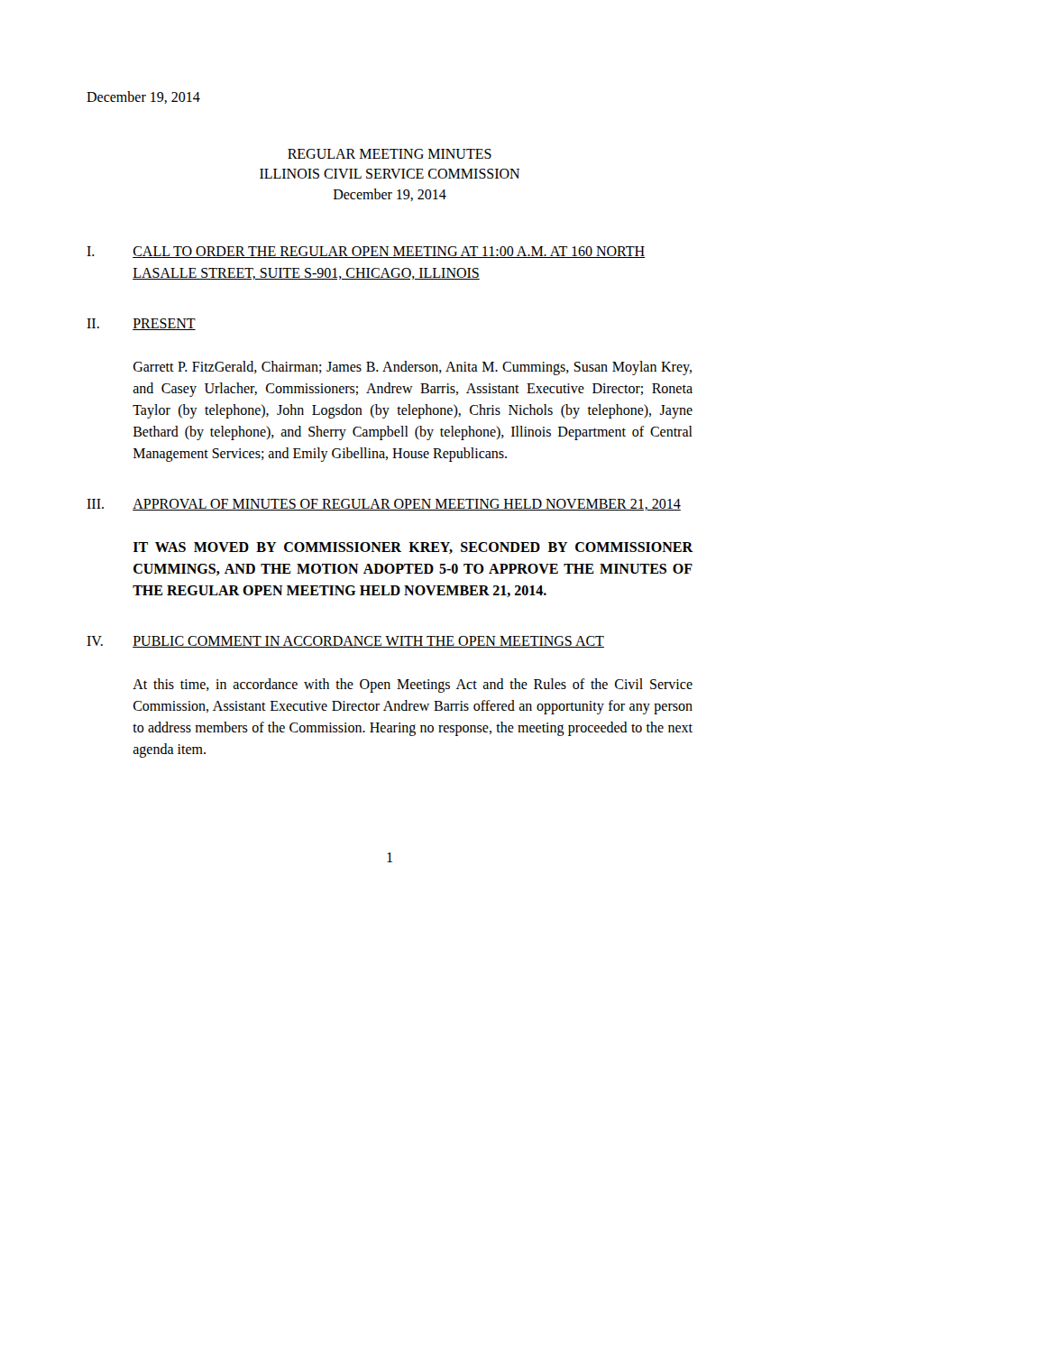December 19, 2014
REGULAR MEETING MINUTES
ILLINOIS CIVIL SERVICE COMMISSION
December 19, 2014
I. CALL TO ORDER THE REGULAR OPEN MEETING AT 11:00 A.M. AT 160 NORTH LASALLE STREET, SUITE S-901, CHICAGO, ILLINOIS
II. PRESENT
Garrett P. FitzGerald, Chairman; James B. Anderson, Anita M. Cummings, Susan Moylan Krey, and Casey Urlacher, Commissioners; Andrew Barris, Assistant Executive Director; Roneta Taylor (by telephone), John Logsdon (by telephone), Chris Nichols (by telephone), Jayne Bethard (by telephone), and Sherry Campbell (by telephone), Illinois Department of Central Management Services; and Emily Gibellina, House Republicans.
III. APPROVAL OF MINUTES OF REGULAR OPEN MEETING HELD NOVEMBER 21, 2014
IT WAS MOVED BY COMMISSIONER KREY, SECONDED BY COMMISSIONER CUMMINGS, AND THE MOTION ADOPTED 5-0 TO APPROVE THE MINUTES OF THE REGULAR OPEN MEETING HELD NOVEMBER 21, 2014.
IV. PUBLIC COMMENT IN ACCORDANCE WITH THE OPEN MEETINGS ACT
At this time, in accordance with the Open Meetings Act and the Rules of the Civil Service Commission, Assistant Executive Director Andrew Barris offered an opportunity for any person to address members of the Commission. Hearing no response, the meeting proceeded to the next agenda item.
1